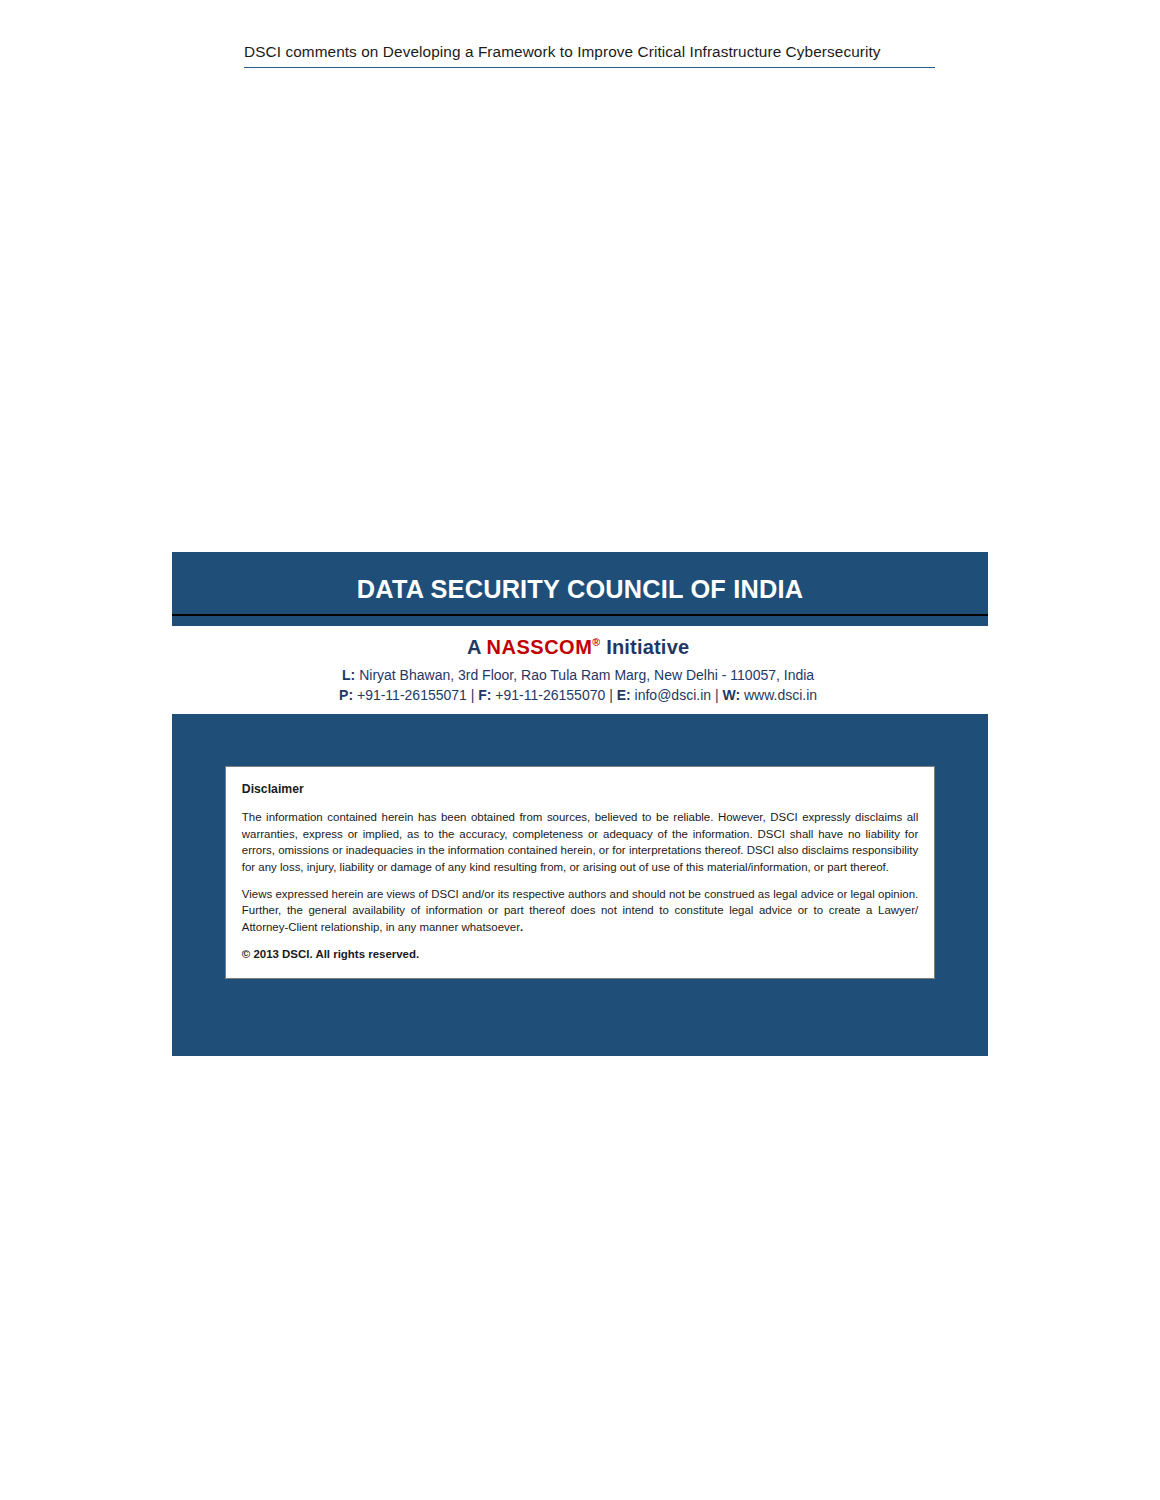DSCI comments on Developing a Framework to Improve Critical Infrastructure Cybersecurity
DATA SECURITY COUNCIL OF INDIA
A NASSCOM® Initiative
L: Niryat Bhawan, 3rd Floor, Rao Tula Ram Marg, New Delhi - 110057, India
P: +91-11-26155071 | F: +91-11-26155070 | E: info@dsci.in | W: www.dsci.in
Disclaimer
The information contained herein has been obtained from sources, believed to be reliable. However, DSCI expressly disclaims all warranties, express or implied, as to the accuracy, completeness or adequacy of the information. DSCI shall have no liability for errors, omissions or inadequacies in the information contained herein, or for interpretations thereof. DSCI also disclaims responsibility for any loss, injury, liability or damage of any kind resulting from, or arising out of use of this material/information, or part thereof.
Views expressed herein are views of DSCI and/or its respective authors and should not be construed as legal advice or legal opinion. Further, the general availability of information or part thereof does not intend to constitute legal advice or to create a Lawyer/ Attorney-Client relationship, in any manner whatsoever.
© 2013 DSCI. All rights reserved.